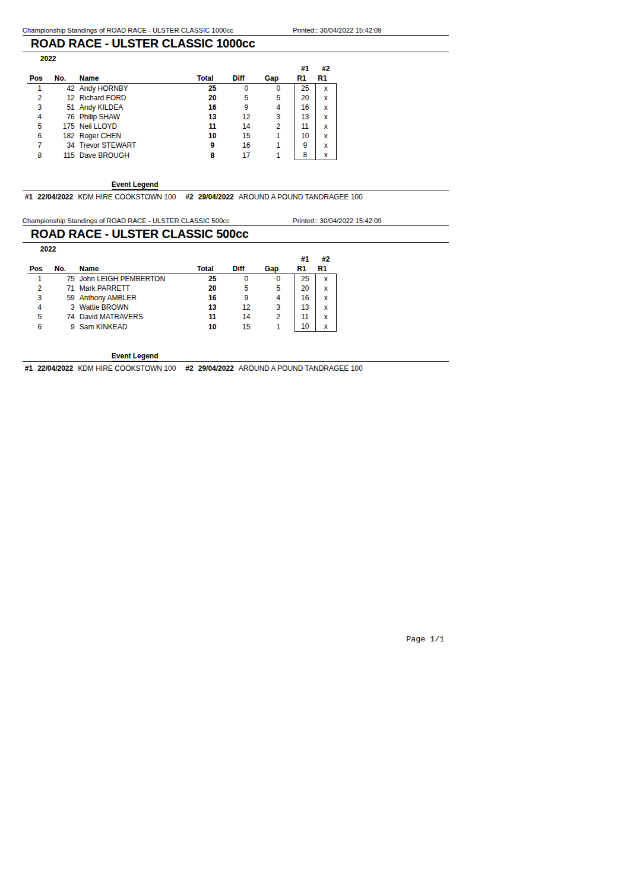Championship Standings of ROAD RACE - ULSTER CLASSIC 1000cc
Printed:: 30/04/2022 15:42:09
ROAD RACE - ULSTER CLASSIC 1000cc
2022
| | | | | | | #1 | #2 |
| Pos | No. | Name | Total | Diff | Gap | R1 | R1 |
| 1 | 42 | Andy HORNBY | 25 | 0 | 0 | 25 | x |
| 2 | 12 | Richard FORD | 20 | 5 | 5 | 20 | x |
| 3 | 51 | Andy KILDEA | 16 | 9 | 4 | 16 | x |
| 4 | 76 | Philip SHAW | 13 | 12 | 3 | 13 | x |
| 5 | 175 | Neil LLOYD | 11 | 14 | 2 | 11 | x |
| 6 | 182 | Roger CHEN | 10 | 15 | 1 | 10 | x |
| 7 | 34 | Trevor STEWART | 9 | 16 | 1 | 9 | x |
| 8 | 115 | Dave BROUGH | 8 | 17 | 1 | 8 | x |
Event Legend
| #1 | 22/04/2022 | KDM HIRE COOKSTOWN 100 | | #2 | 29/04/2022 | AROUND A POUND TANDRAGEE 100 |
Championship Standings of ROAD RACE - ULSTER CLASSIC 500cc
Printed:: 30/04/2022 15:42:09
ROAD RACE - ULSTER CLASSIC 500cc
2022
| | | | | | | #1 | #2 |
| Pos | No. | Name | Total | Diff | Gap | R1 | R1 |
| 1 | 75 | John LEIGH PEMBERTON | 25 | 0 | 0 | 25 | x |
| 2 | 71 | Mark PARRETT | 20 | 5 | 5 | 20 | x |
| 3 | 59 | Anthony AMBLER | 16 | 9 | 4 | 16 | x |
| 4 | 3 | Wattie BROWN | 13 | 12 | 3 | 13 | x |
| 5 | 74 | David MATRAVERS | 11 | 14 | 2 | 11 | x |
| 6 | 9 | Sam KINKEAD | 10 | 15 | 1 | 10 | x |
Event Legend
| #1 | 22/04/2022 | KDM HIRE COOKSTOWN 100 | | #2 | 29/04/2022 | AROUND A POUND TANDRAGEE 100 |
Page 1/1